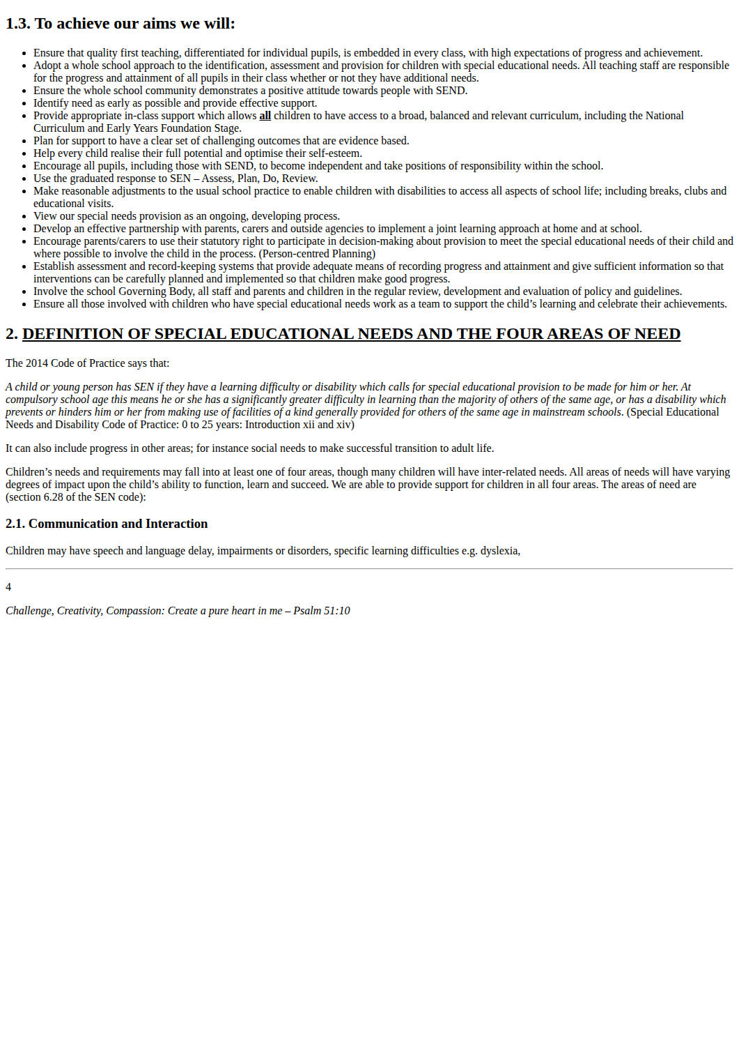1.3. To achieve our aims we will:
Ensure that quality first teaching, differentiated for individual pupils, is embedded in every class, with high expectations of progress and achievement.
Adopt a whole school approach to the identification, assessment and provision for children with special educational needs. All teaching staff are responsible for the progress and attainment of all pupils in their class whether or not they have additional needs.
Ensure the whole school community demonstrates a positive attitude towards people with SEND.
Identify need as early as possible and provide effective support.
Provide appropriate in-class support which allows all children to have access to a broad, balanced and relevant curriculum, including the National Curriculum and Early Years Foundation Stage.
Plan for support to have a clear set of challenging outcomes that are evidence based.
Help every child realise their full potential and optimise their self-esteem.
Encourage all pupils, including those with SEND, to become independent and take positions of responsibility within the school.
Use the graduated response to SEN – Assess, Plan, Do, Review.
Make reasonable adjustments to the usual school practice to enable children with disabilities to access all aspects of school life; including breaks, clubs and educational visits.
View our special needs provision as an ongoing, developing process.
Develop an effective partnership with parents, carers and outside agencies to implement a joint learning approach at home and at school.
Encourage parents/carers to use their statutory right to participate in decision-making about provision to meet the special educational needs of their child and where possible to involve the child in the process. (Person-centred Planning)
Establish assessment and record-keeping systems that provide adequate means of recording progress and attainment and give sufficient information so that interventions can be carefully planned and implemented so that children make good progress.
Involve the school Governing Body, all staff and parents and children in the regular review, development and evaluation of policy and guidelines.
Ensure all those involved with children who have special educational needs work as a team to support the child’s learning and celebrate their achievements.
2. DEFINITION OF SPECIAL EDUCATIONAL NEEDS AND THE FOUR AREAS OF NEED
The 2014 Code of Practice says that:
A child or young person has SEN if they have a learning difficulty or disability which calls for special educational provision to be made for him or her. At compulsory school age this means he or she has a significantly greater difficulty in learning than the majority of others of the same age, or has a disability which prevents or hinders him or her from making use of facilities of a kind generally provided for others of the same age in mainstream schools. (Special Educational Needs and Disability Code of Practice: 0 to 25 years: Introduction xii and xiv)
It can also include progress in other areas; for instance social needs to make successful transition to adult life.
Children’s needs and requirements may fall into at least one of four areas, though many children will have inter-related needs. All areas of needs will have varying degrees of impact upon the child’s ability to function, learn and succeed. We are able to provide support for children in all four areas. The areas of need are (section 6.28 of the SEN code):
2.1. Communication and Interaction
Children may have speech and language delay, impairments or disorders, specific learning difficulties e.g. dyslexia,
4
Challenge, Creativity, Compassion: Create a pure heart in me – Psalm 51:10